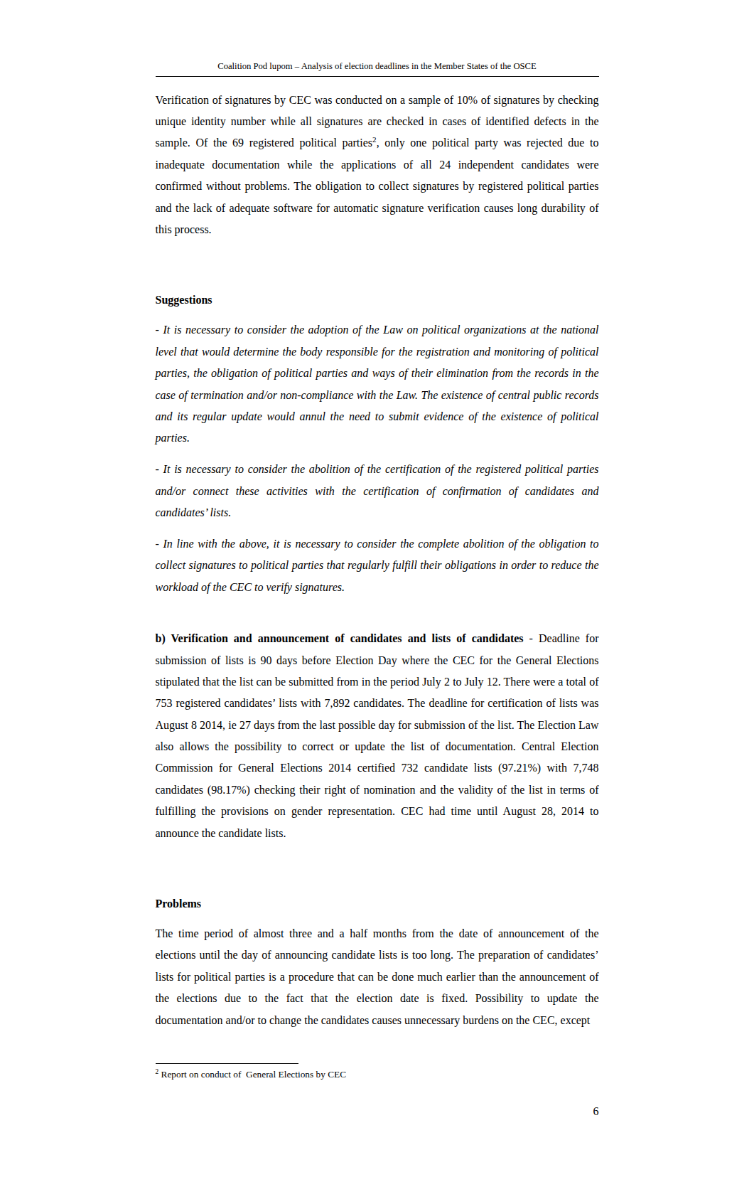Coalition Pod lupom – Analysis of election deadlines in the Member States of the OSCE
Verification of signatures by CEC was conducted on a sample of 10% of signatures by checking unique identity number while all signatures are checked in cases of identified defects in the sample. Of the 69 registered political parties2, only one political party was rejected due to inadequate documentation while the applications of all 24 independent candidates were confirmed without problems. The obligation to collect signatures by registered political parties and the lack of adequate software for automatic signature verification causes long durability of this process.
Suggestions
- It is necessary to consider the adoption of the Law on political organizations at the national level that would determine the body responsible for the registration and monitoring of political parties, the obligation of political parties and ways of their elimination from the records in the case of termination and/or non-compliance with the Law. The existence of central public records and its regular update would annul the need to submit evidence of the existence of political parties.
- It is necessary to consider the abolition of the certification of the registered political parties and/or connect these activities with the certification of confirmation of candidates and candidates’ lists.
- In line with the above, it is necessary to consider the complete abolition of the obligation to collect signatures to political parties that regularly fulfill their obligations in order to reduce the workload of the CEC to verify signatures.
b) Verification and announcement of candidates and lists of candidates - Deadline for submission of lists is 90 days before Election Day where the CEC for the General Elections stipulated that the list can be submitted from in the period July 2 to July 12. There were a total of 753 registered candidates’ lists with 7,892 candidates. The deadline for certification of lists was August 8 2014, ie 27 days from the last possible day for submission of the list. The Election Law also allows the possibility to correct or update the list of documentation. Central Election Commission for General Elections 2014 certified 732 candidate lists (97.21%) with 7,748 candidates (98.17%) checking their right of nomination and the validity of the list in terms of fulfilling the provisions on gender representation. CEC had time until August 28, 2014 to announce the candidate lists.
Problems
The time period of almost three and a half months from the date of announcement of the elections until the day of announcing candidate lists is too long. The preparation of candidates’ lists for political parties is a procedure that can be done much earlier than the announcement of the elections due to the fact that the election date is fixed. Possibility to update the documentation and/or to change the candidates causes unnecessary burdens on the CEC, except
2 Report on conduct of General Elections by CEC
6